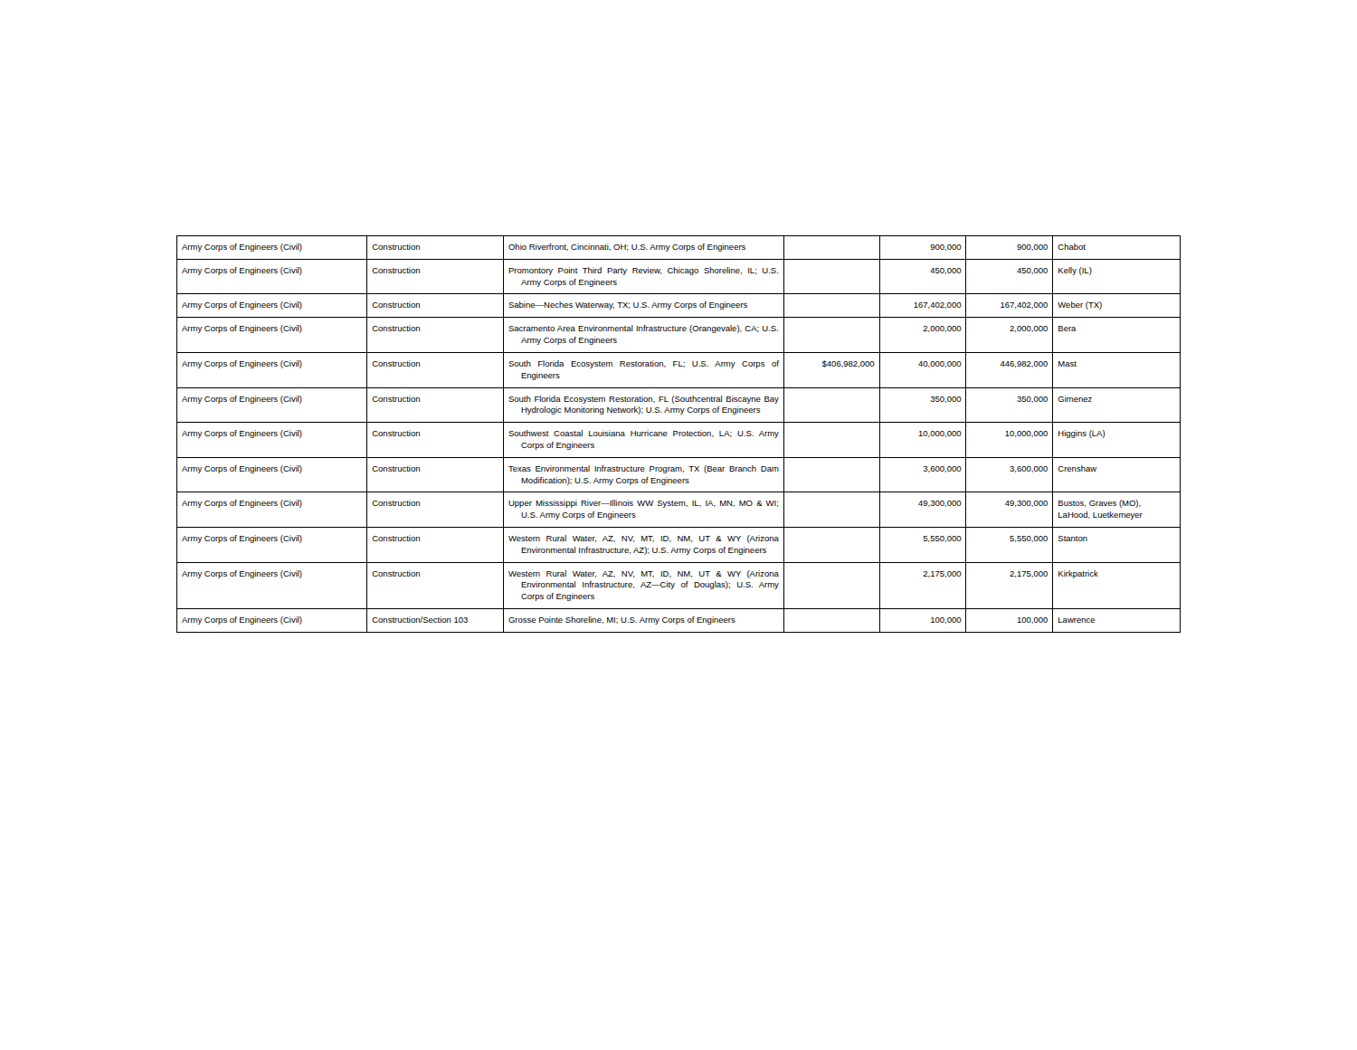| Army Corps of Engineers (Civil) | Construction | Ohio Riverfront, Cincinnati, OH; U.S. Army Corps of Engineers | | 900,000 | 900,000 | Chabot |
| Army Corps of Engineers (Civil) | Construction | Promontory Point Third Party Review, Chicago Shoreline, IL; U.S. Army Corps of Engineers | | 450,000 | 450,000 | Kelly (IL) |
| Army Corps of Engineers (Civil) | Construction | Sabine—Neches Waterway, TX; U.S. Army Corps of Engineers | | 167,402,000 | 167,402,000 | Weber (TX) |
| Army Corps of Engineers (Civil) | Construction | Sacramento Area Environmental Infrastructure (Orangevale), CA; U.S. Army Corps of Engineers | | 2,000,000 | 2,000,000 | Bera |
| Army Corps of Engineers (Civil) | Construction | South Florida Ecosystem Restoration, FL; U.S. Army Corps of Engineers | $406,982,000 | 40,000,000 | 446,982,000 | Mast |
| Army Corps of Engineers (Civil) | Construction | South Florida Ecosystem Restoration, FL (Southcentral Biscayne Bay Hydrologic Monitoring Network); U.S. Army Corps of Engineers | | 350,000 | 350,000 | Gimenez |
| Army Corps of Engineers (Civil) | Construction | Southwest Coastal Louisiana Hurricane Protection, LA; U.S. Army Corps of Engineers | | 10,000,000 | 10,000,000 | Higgins (LA) |
| Army Corps of Engineers (Civil) | Construction | Texas Environmental Infrastructure Program, TX (Bear Branch Dam Modification); U.S. Army Corps of Engineers | | 3,600,000 | 3,600,000 | Crenshaw |
| Army Corps of Engineers (Civil) | Construction | Upper Mississippi River—Illinois WW System, IL, IA, MN, MO & WI; U.S. Army Corps of Engineers | | 49,300,000 | 49,300,000 | Bustos, Graves (MO), LaHood, Luetkemeyer |
| Army Corps of Engineers (Civil) | Construction | Western Rural Water, AZ, NV, MT, ID, NM, UT & WY (Arizona Environmental Infrastructure, AZ); U.S. Army Corps of Engineers | | 5,550,000 | 5,550,000 | Stanton |
| Army Corps of Engineers (Civil) | Construction | Western Rural Water, AZ, NV, MT, ID, NM, UT & WY (Arizona Environmental Infrastructure, AZ—City of Douglas); U.S. Army Corps of Engineers | | 2,175,000 | 2,175,000 | Kirkpatrick |
| Army Corps of Engineers (Civil) | Construction/Section 103 | Grosse Pointe Shoreline, MI; U.S. Army Corps of Engineers | | 100,000 | 100,000 | Lawrence |